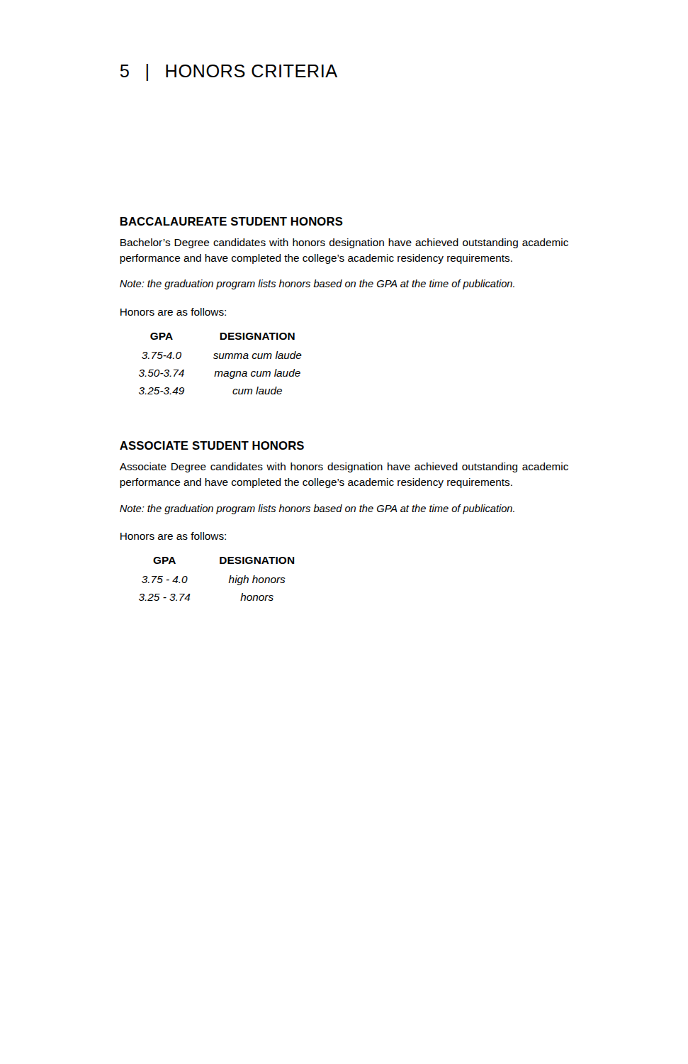5|HONORS CRITERIA
BACCALAUREATE STUDENT HONORS
Bachelor’s Degree candidates with honors designation have achieved outstanding academic performance and have completed the college’s academic residency requirements.
Note: the graduation program lists honors based on the GPA at the time of publication.
Honors are as follows:
| GPA | DESIGNATION |
| --- | --- |
| 3.75-4.0 | summa cum laude |
| 3.50-3.74 | magna cum laude |
| 3.25-3.49 | cum laude |
ASSOCIATE STUDENT HONORS
Associate Degree candidates with honors designation have achieved outstanding academic performance and have completed the college’s academic residency requirements.
Note: the graduation program lists honors based on the GPA at the time of publication.
Honors are as follows:
| GPA | DESIGNATION |
| --- | --- |
| 3.75 - 4.0 | high honors |
| 3.25 - 3.74 | honors |